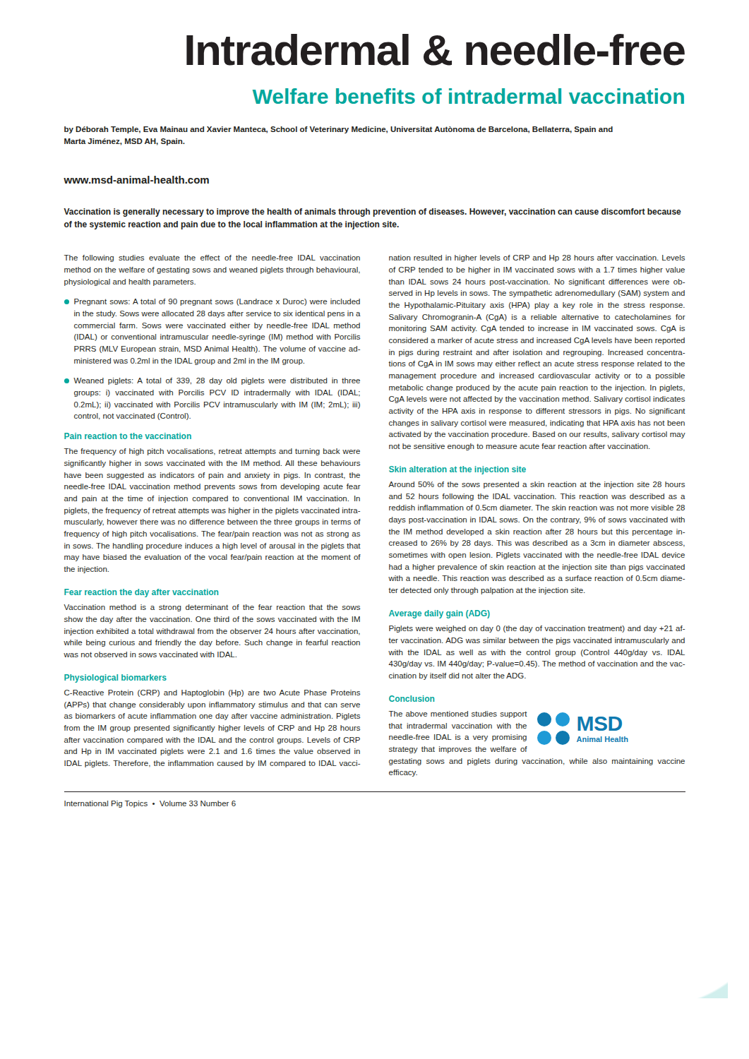Intradermal & needle-free
Welfare benefits of intradermal vaccination
by Déborah Temple, Eva Mainau and Xavier Manteca, School of Veterinary Medicine, Universitat Autònoma de Barcelona, Bellaterra, Spain and Marta Jiménez, MSD AH, Spain.
www.msd-animal-health.com
Vaccination is generally necessary to improve the health of animals through prevention of diseases. However, vaccination can cause discomfort because of the systemic reaction and pain due to the local inflammation at the injection site.
The following studies evaluate the effect of the needle-free IDAL vaccination method on the welfare of gestating sows and weaned piglets through behavioural, physiological and health parameters.
Pregnant sows: A total of 90 pregnant sows (Landrace x Duroc) were included in the study. Sows were allocated 28 days after service to six identical pens in a commercial farm. Sows were vaccinated either by needle-free IDAL method (IDAL) or conventional intramuscular needle-syringe (IM) method with Porcilis PRRS (MLV European strain, MSD Animal Health). The volume of vaccine administered was 0.2ml in the IDAL group and 2ml in the IM group.
Weaned piglets: A total of 339, 28 day old piglets were distributed in three groups: i) vaccinated with Porcilis PCV ID intradermally with IDAL (IDAL; 0.2mL); ii) vaccinated with Porcilis PCV intramuscularly with IM (IM; 2mL); iii) control, not vaccinated (Control).
Pain reaction to the vaccination
The frequency of high pitch vocalisations, retreat attempts and turning back were significantly higher in sows vaccinated with the IM method. All these behaviours have been suggested as indicators of pain and anxiety in pigs. In contrast, the needle-free IDAL vaccination method prevents sows from developing acute fear and pain at the time of injection compared to conventional IM vaccination. In piglets, the frequency of retreat attempts was higher in the piglets vaccinated intramuscularly, however there was no difference between the three groups in terms of frequency of high pitch vocalisations. The fear/pain reaction was not as strong as in sows. The handling procedure induces a high level of arousal in the piglets that may have biased the evaluation of the vocal fear/pain reaction at the moment of the injection.
Fear reaction the day after vaccination
Vaccination method is a strong determinant of the fear reaction that the sows show the day after the vaccination. One third of the sows vaccinated with the IM injection exhibited a total withdrawal from the observer 24 hours after vaccination, while being curious and friendly the day before. Such change in fearful reaction was not observed in sows vaccinated with IDAL.
Physiological biomarkers
C-Reactive Protein (CRP) and Haptoglobin (Hp) are two Acute Phase Proteins (APPs) that change considerably upon inflammatory stimulus and that can serve as biomarkers of acute inflammation one day after vaccine administration. Piglets from the IM group presented significantly higher levels of CRP and Hp 28 hours after vaccination compared with the IDAL and the control groups. Levels of CRP and Hp in IM vaccinated piglets were 2.1 and 1.6 times the value observed in IDAL piglets. Therefore, the inflammation caused by IM compared to IDAL vaccination resulted in higher levels of CRP and Hp 28 hours after vaccination. Levels of CRP tended to be higher in IM vaccinated sows with a 1.7 times higher value than IDAL sows 24 hours post-vaccination. No significant differences were observed in Hp levels in sows. The sympathetic adrenomedullary (SAM) system and the Hypothalamic-Pituitary axis (HPA) play a key role in the stress response. Salivary Chromogranin-A (CgA) is a reliable alternative to catecholamines for monitoring SAM activity. CgA tended to increase in IM vaccinated sows. CgA is considered a marker of acute stress and increased CgA levels have been reported in pigs during restraint and after isolation and regrouping. Increased concentrations of CgA in IM sows may either reflect an acute stress response related to the management procedure and increased cardiovascular activity or to a possible metabolic change produced by the acute pain reaction to the injection. In piglets, CgA levels were not affected by the vaccination method. Salivary cortisol indicates activity of the HPA axis in response to different stressors in pigs. No significant changes in salivary cortisol were measured, indicating that HPA axis has not been activated by the vaccination procedure. Based on our results, salivary cortisol may not be sensitive enough to measure acute fear reaction after vaccination.
Skin alteration at the injection site
Around 50% of the sows presented a skin reaction at the injection site 28 hours and 52 hours following the IDAL vaccination. This reaction was described as a reddish inflammation of 0.5cm diameter. The skin reaction was not more visible 28 days post-vaccination in IDAL sows. On the contrary, 9% of sows vaccinated with the IM method developed a skin reaction after 28 hours but this percentage increased to 26% by 28 days. This was described as a 3cm in diameter abscess, sometimes with open lesion. Piglets vaccinated with the needle-free IDAL device had a higher prevalence of skin reaction at the injection site than pigs vaccinated with a needle. This reaction was described as a surface reaction of 0.5cm diameter detected only through palpation at the injection site.
Average daily gain (ADG)
Piglets were weighed on day 0 (the day of vaccination treatment) and day +21 after vaccination. ADG was similar between the pigs vaccinated intramuscularly and with the IDAL as well as with the control group (Control 440g/day vs. IDAL 430g/day vs. IM 440g/day; P-value=0.45). The method of vaccination and the vaccination by itself did not alter the ADG.
Conclusion
MSD Animal Health
The above mentioned studies support that intradermal vaccination with the needle-free IDAL is a very promising strategy that improves the welfare of gestating sows and piglets during vaccination, while also maintaining vaccine efficacy.
International Pig Topics • Volume 33 Number 6